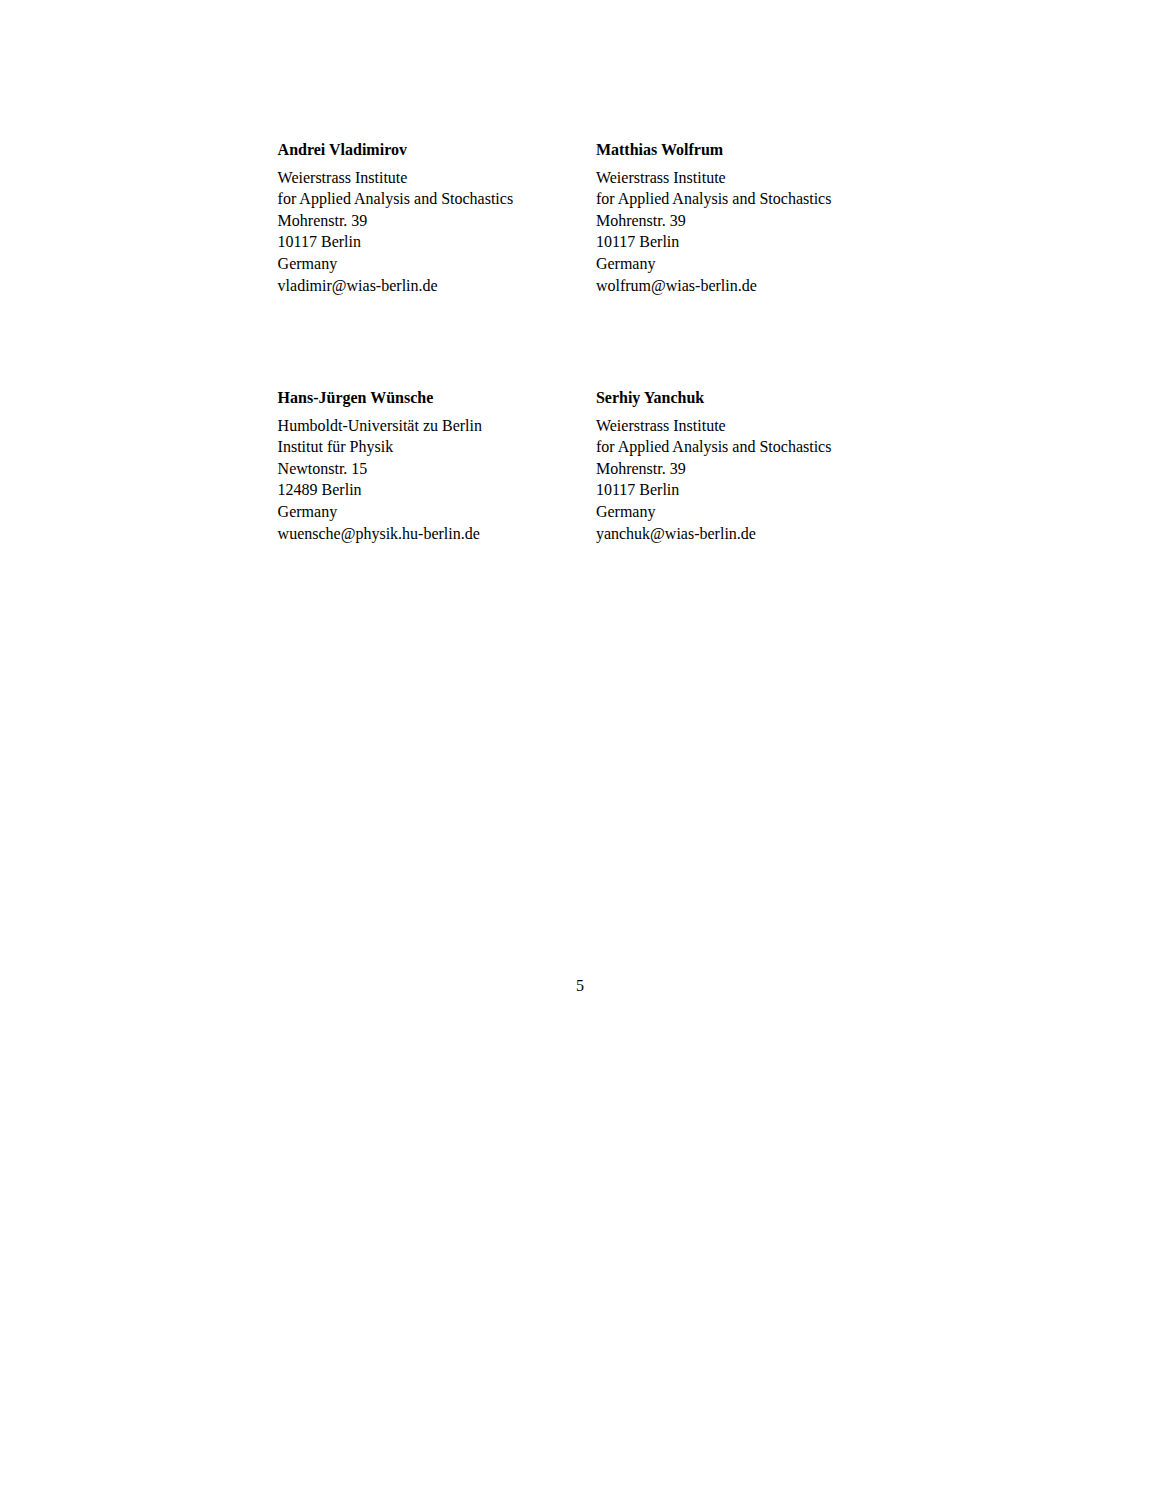| Andrei Vladimirov Weierstrass Institute for Applied Analysis and Stochastics Mohrenstr. 39 10117 Berlin Germany vladimir@wias-berlin.de | Matthias Wolfrum Weierstrass Institute for Applied Analysis and Stochastics Mohrenstr. 39 10117 Berlin Germany wolfrum@wias-berlin.de |
| Hans-Jürgen Wünsche Humboldt-Universität zu Berlin Institut für Physik Newtonstr. 15 12489 Berlin Germany wuensche@physik.hu-berlin.de | Serhiy Yanchuk Weierstrass Institute for Applied Analysis and Stochastics Mohrenstr. 39 10117 Berlin Germany yanchuk@wias-berlin.de |
5